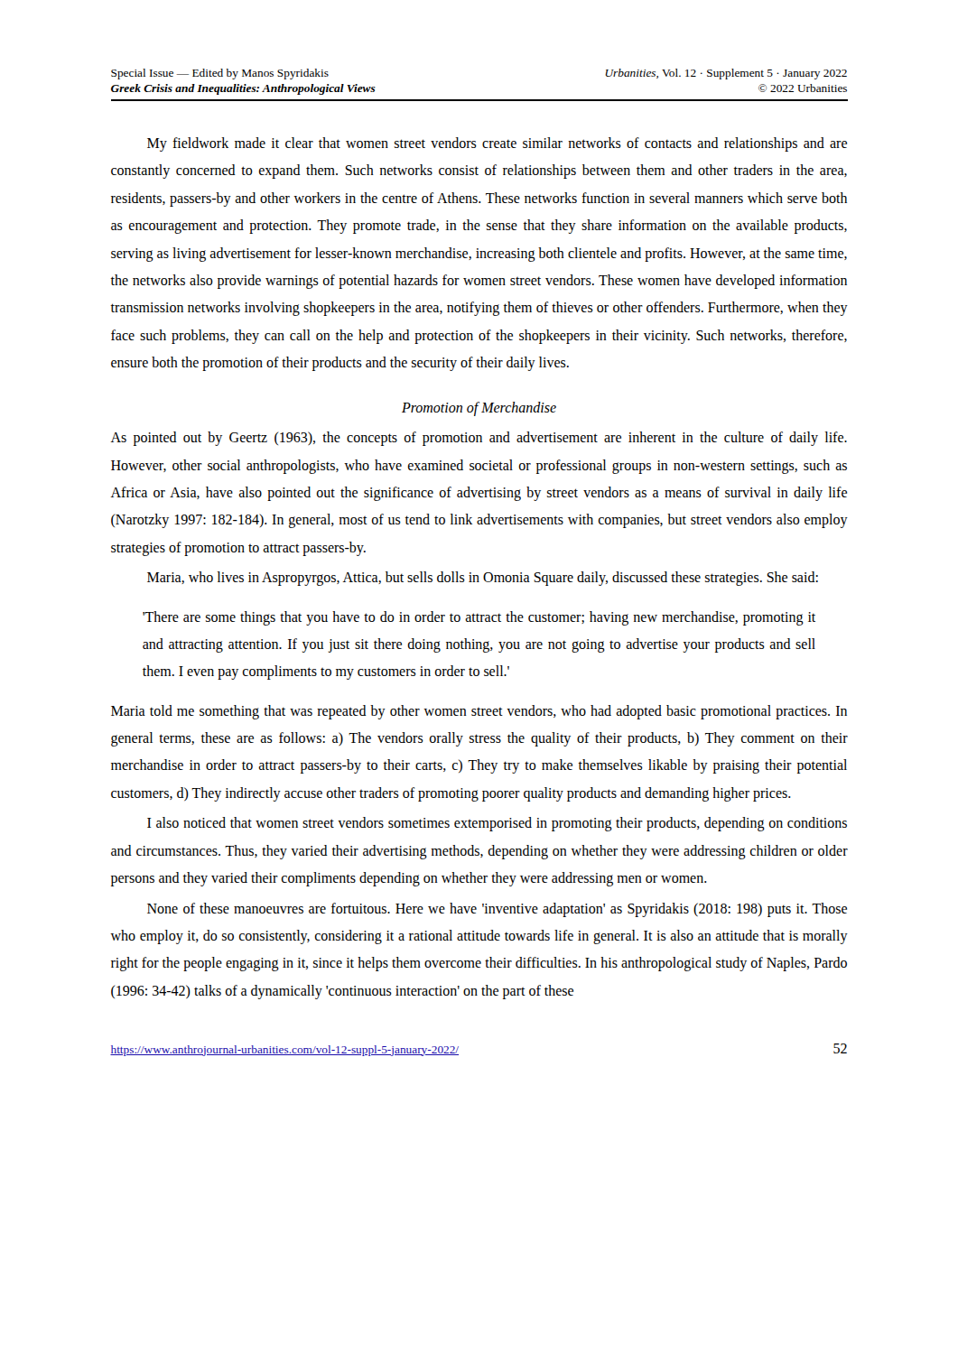Special Issue — Edited by Manos Spyridakis
Urbanities, Vol. 12 · Supplement 5 · January 2022
Greek Crisis and Inequalities: Anthropological Views
© 2022 Urbanities
My fieldwork made it clear that women street vendors create similar networks of contacts and relationships and are constantly concerned to expand them. Such networks consist of relationships between them and other traders in the area, residents, passers-by and other workers in the centre of Athens. These networks function in several manners which serve both as encouragement and protection. They promote trade, in the sense that they share information on the available products, serving as living advertisement for lesser-known merchandise, increasing both clientele and profits. However, at the same time, the networks also provide warnings of potential hazards for women street vendors. These women have developed information transmission networks involving shopkeepers in the area, notifying them of thieves or other offenders. Furthermore, when they face such problems, they can call on the help and protection of the shopkeepers in their vicinity. Such networks, therefore, ensure both the promotion of their products and the security of their daily lives.
Promotion of Merchandise
As pointed out by Geertz (1963), the concepts of promotion and advertisement are inherent in the culture of daily life. However, other social anthropologists, who have examined societal or professional groups in non-western settings, such as Africa or Asia, have also pointed out the significance of advertising by street vendors as a means of survival in daily life (Narotzky 1997: 182-184). In general, most of us tend to link advertisements with companies, but street vendors also employ strategies of promotion to attract passers-by.
Maria, who lives in Aspropyrgos, Attica, but sells dolls in Omonia Square daily, discussed these strategies. She said:
'There are some things that you have to do in order to attract the customer; having new merchandise, promoting it and attracting attention. If you just sit there doing nothing, you are not going to advertise your products and sell them. I even pay compliments to my customers in order to sell.'
Maria told me something that was repeated by other women street vendors, who had adopted basic promotional practices. In general terms, these are as follows: a) The vendors orally stress the quality of their products, b) They comment on their merchandise in order to attract passers-by to their carts, c) They try to make themselves likable by praising their potential customers, d) They indirectly accuse other traders of promoting poorer quality products and demanding higher prices.
I also noticed that women street vendors sometimes extemporised in promoting their products, depending on conditions and circumstances. Thus, they varied their advertising methods, depending on whether they were addressing children or older persons and they varied their compliments depending on whether they were addressing men or women.
None of these manoeuvres are fortuitous. Here we have 'inventive adaptation' as Spyridakis (2018: 198) puts it. Those who employ it, do so consistently, considering it a rational attitude towards life in general. It is also an attitude that is morally right for the people engaging in it, since it helps them overcome their difficulties. In his anthropological study of Naples, Pardo (1996: 34-42) talks of a dynamically 'continuous interaction' on the part of these
https://www.anthrojournal-urbanities.com/vol-12-suppl-5-january-2022/
52